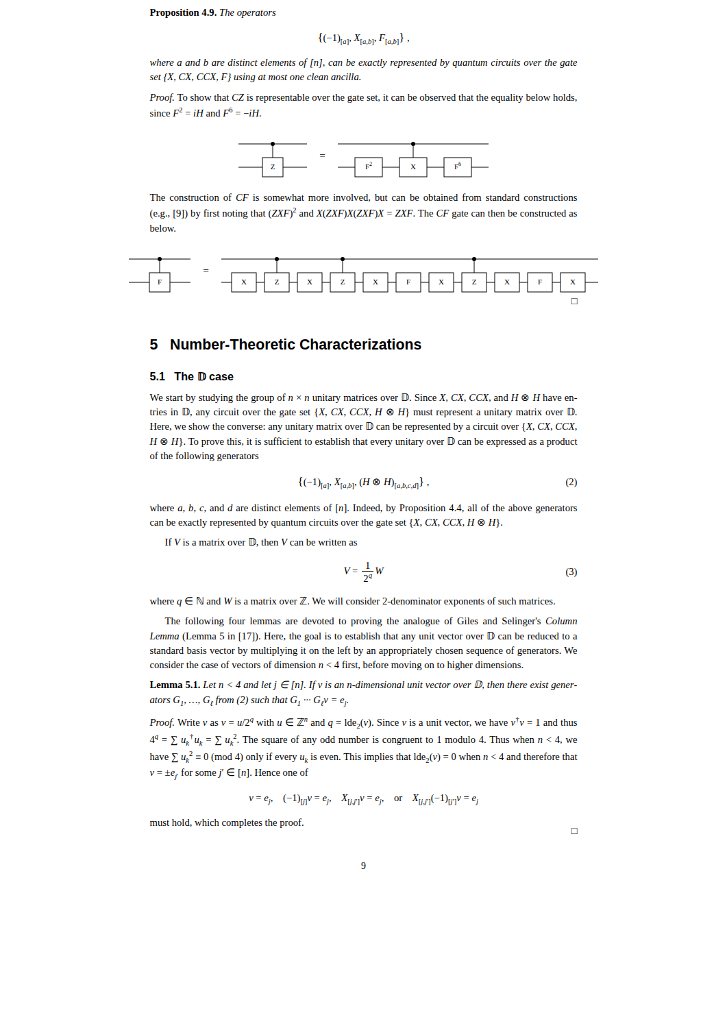Proposition 4.9. The operators
{(−1)[a], X[a,b], F[a,b]} ,
where a and b are distinct elements of [n], can be exactly represented by quantum circuits over the gate set {X, CX, CCX, F} using at most one clean ancilla.
Proof. To show that CZ is representable over the gate set, it can be observed that the equality below holds, since F2 = iH and F6 = −iH.
Z = F2 X F6
The construction of CF is somewhat more involved, but can be obtained from standard constructions (e.g., [9]) by first noting that (ZXF)2 and X(ZXF)X(ZXF)X = ZXF. The CF gate can then be constructed as below.
F = X Z X Z X F X Z X F X
□
5 Number-Theoretic Characterizations
5.1 The 𝔻 case
We start by studying the group of n × n unitary matrices over 𝔻. Since X, CX, CCX, and H ⊗ H have entries in 𝔻, any circuit over the gate set {X, CX, CCX, H ⊗ H} must represent a unitary matrix over 𝔻. Here, we show the converse: any unitary matrix over 𝔻 can be represented by a circuit over {X, CX, CCX, H ⊗ H}. To prove this, it is sufficient to establish that every unitary over 𝔻 can be expressed as a product of the following generators
{(−1)[a], X[a,b], (H ⊗ H)[a,b,c,d]} , (2)
where a, b, c, and d are distinct elements of [n]. Indeed, by Proposition 4.4, all of the above generators can be exactly represented by quantum circuits over the gate set {X, CX, CCX, H ⊗ H}.
If V is a matrix over 𝔻, then V can be written as
V = 12q W (3)
where q ∈ ℕ and W is a matrix over ℤ. We will consider 2-denominator exponents of such matrices.
The following four lemmas are devoted to proving the analogue of Giles and Selinger's Column Lemma (Lemma 5 in [17]). Here, the goal is to establish that any unit vector over 𝔻 can be reduced to a standard basis vector by multiplying it on the left by an appropriately chosen sequence of generators. We consider the case of vectors of dimension n < 4 first, before moving on to higher dimensions.
Lemma 5.1. Let n < 4 and let j ∈ [n]. If v is an n-dimensional unit vector over 𝔻, then there exist generators G1, …, Gℓ from (2) such that G1 ··· Gℓv = ej.
Proof. Write v as v = u/2q with u ∈ ℤn and q = lde2(v). Since v is a unit vector, we have v†v = 1 and thus 4q = ∑ uk†uk = ∑ uk2. The square of any odd number is congruent to 1 modulo 4. Thus when n < 4, we have ∑ uk2 ≡ 0 (mod 4) only if every uk is even. This implies that lde2(v) = 0 when n < 4 and therefore that v = ±ej′ for some j′ ∈ [n]. Hence one of
v = ej, (−1)[j]v = ej, X[j,j′]v = ej, or X[j,j′](−1)[j′]v = ej
must hold, which completes the proof.
□
9